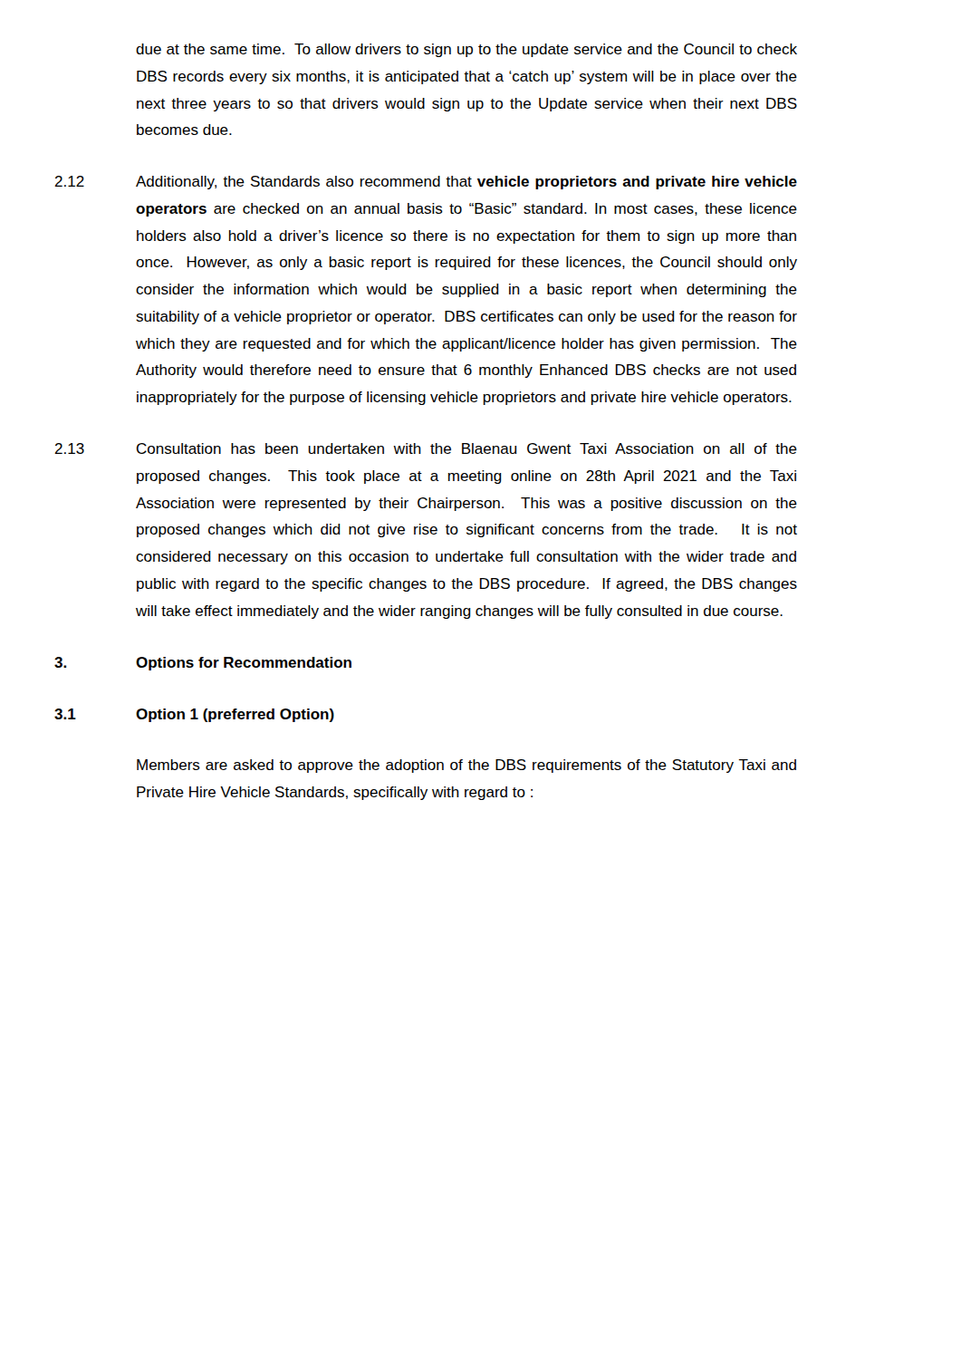due at the same time. To allow drivers to sign up to the update service and the Council to check DBS records every six months, it is anticipated that a ‘catch up’ system will be in place over the next three years to so that drivers would sign up to the Update service when their next DBS becomes due.
2.12 Additionally, the Standards also recommend that vehicle proprietors and private hire vehicle operators are checked on an annual basis to “Basic” standard. In most cases, these licence holders also hold a driver’s licence so there is no expectation for them to sign up more than once. However, as only a basic report is required for these licences, the Council should only consider the information which would be supplied in a basic report when determining the suitability of a vehicle proprietor or operator. DBS certificates can only be used for the reason for which they are requested and for which the applicant/licence holder has given permission. The Authority would therefore need to ensure that 6 monthly Enhanced DBS checks are not used inappropriately for the purpose of licensing vehicle proprietors and private hire vehicle operators.
2.13 Consultation has been undertaken with the Blaenau Gwent Taxi Association on all of the proposed changes. This took place at a meeting online on 28th April 2021 and the Taxi Association were represented by their Chairperson. This was a positive discussion on the proposed changes which did not give rise to significant concerns from the trade. It is not considered necessary on this occasion to undertake full consultation with the wider trade and public with regard to the specific changes to the DBS procedure. If agreed, the DBS changes will take effect immediately and the wider ranging changes will be fully consulted in due course.
3. Options for Recommendation
3.1 Option 1 (preferred Option)
Members are asked to approve the adoption of the DBS requirements of the Statutory Taxi and Private Hire Vehicle Standards, specifically with regard to :